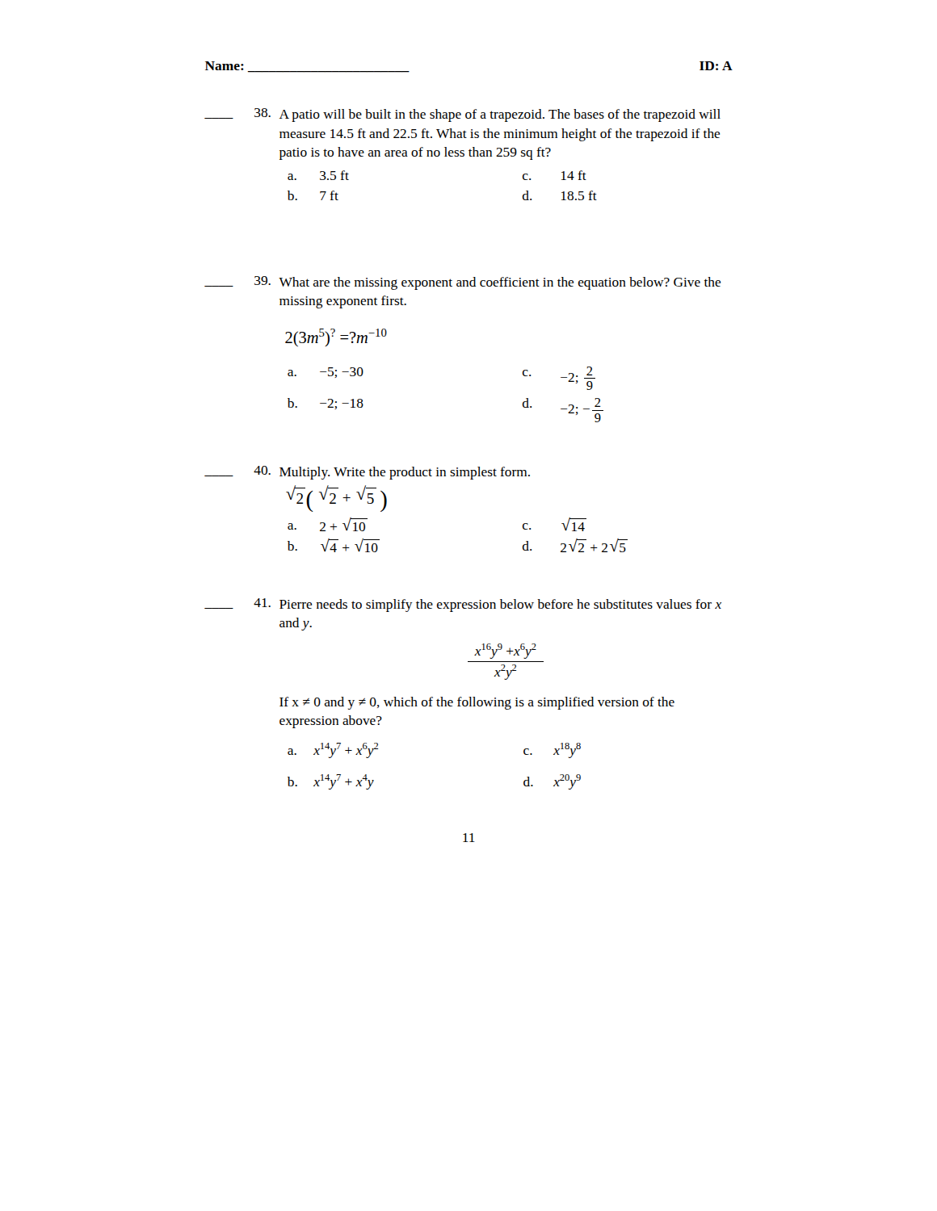Name: _______________________ ID: A
____ 38.
A patio will be built in the shape of a trapezoid. The bases of the trapezoid will measure 14.5 ft and 22.5 ft. What is the minimum height of the trapezoid if the patio is to have an area of no less than 259 sq ft?
| a. | 3.5 ft | c. | 14 ft |
| b. | 7 ft | d. | 18.5 ft |
____ 39.
What are the missing exponent and coefficient in the equation below? Give the missing exponent first.
2(3 m5)? =?m−10
| a. | −5; −30 | c. | −2; 2 9 |
| b. | −2; −18 | d. | −2; − 2 9 |
____ 40.
Multiply. Write the product in simplest form.
2( 2 + 5 )
| a. | 2 + 10 | c. | 14 |
| b. | 4 + 10 | d. | 2 2 + 2 5 |
____ 41.
Pierre needs to simplify the expression below before he substitutes values for x and y.
x16y9 +x6y2 x2y2
If x ≠ 0 and y ≠ 0, which of the following is a simplified version of the expression above?
| a. | x 14 y 7 + x 6 y 2 | c. | x 18 y 8 |
| b. | x 14 y 7 + x 4 y | d. | x 20 y 9 |
11